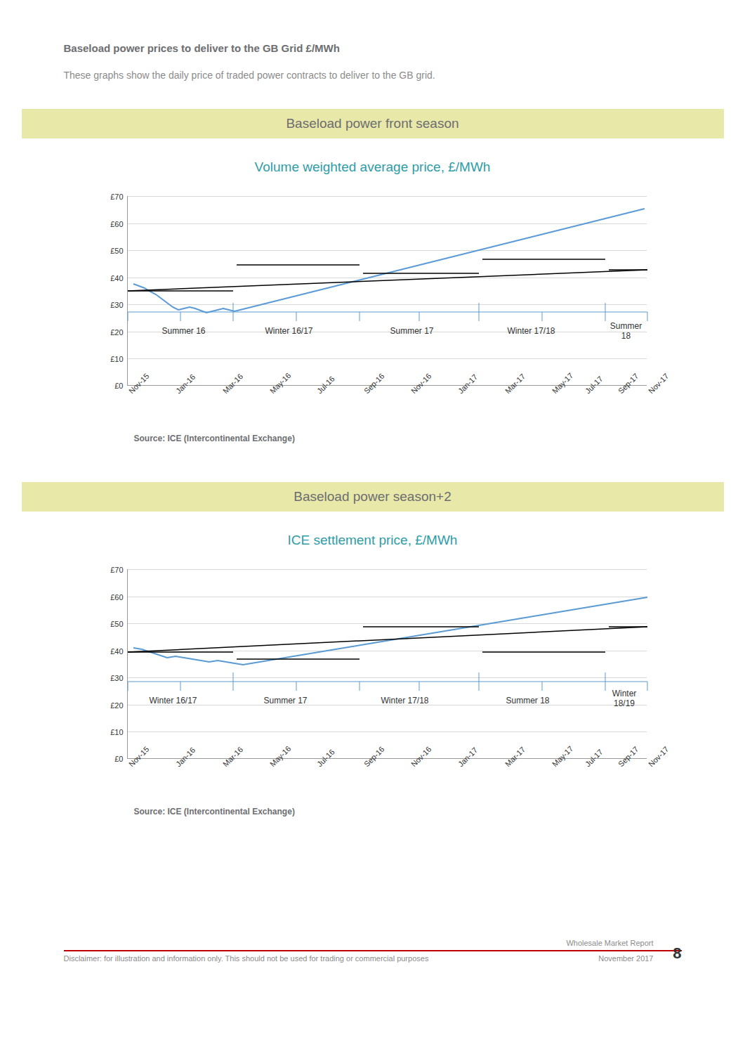Baseload power prices to deliver to the GB Grid £/MWh
These graphs show the daily price of traded power contracts to deliver to the GB grid.
Baseload power front season
Volume weighted average price, £/MWh
£70
£60
£50
£40
£30
£20
£10
£0
Because the exact data series cannot be reproduced, a representative blue line is drawn above. Black trend segments and season separators below.
Summer 16
Winter 16/17
Summer 17
Winter 17/18
Summer 18
Nov-15 Jan-16 Mar-16 May-16 Jul-16 Sep-16 Nov-16 Jan-17 Mar-17 May-17 Jul-17 Sep-17 Nov-17
Source: ICE (Intercontinental Exchange)
Baseload power season+2
ICE settlement price, £/MWh
£70
£60
£50
£40
£30
£20
£10
£0
Winter 16/17
Summer 17
Winter 17/18
Summer 18
Winter 18/19
Nov-15 Jan-16 Mar-16 May-16 Jul-16 Sep-16 Nov-16 Jan-17 Mar-17 May-17 Jul-17 Sep-17 Nov-17
Source: ICE (Intercontinental Exchange)
Wholesale Market Report
Disclaimer: for illustration and information only. This should not be used for trading or commercial purposes
November 2017 8